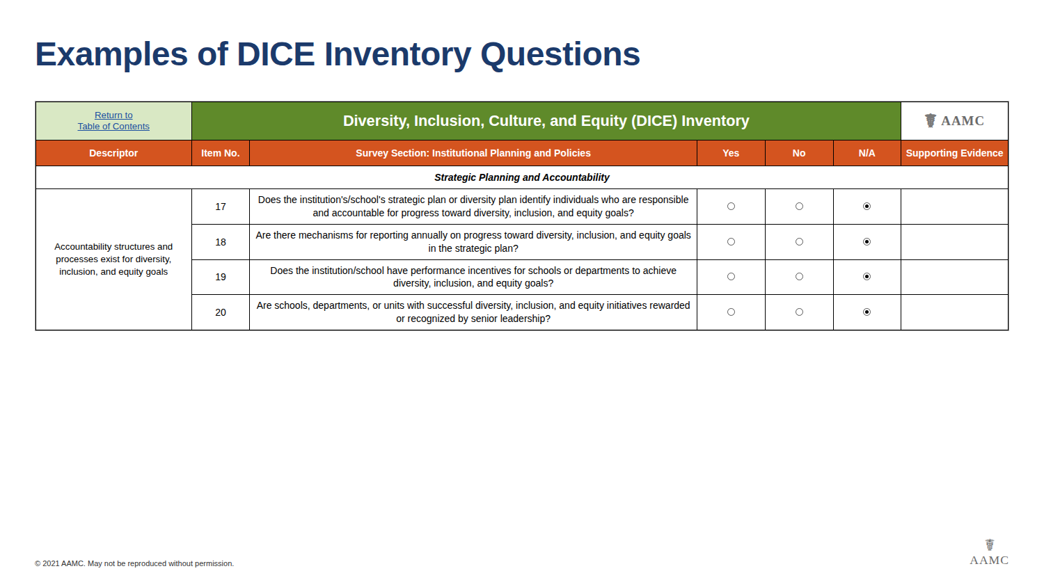Examples of DICE Inventory Questions
| Return to Table of Contents | Diversity, Inclusion, Culture, and Equity (DICE) Inventory | ☤ AAMC |
| --- | --- | --- |
| Descriptor | Item No. | Survey Section: Institutional Planning and Policies | Yes | No | N/A | Supporting Evidence |
| Strategic Planning and Accountability |
| Accountability structures and processes exist for diversity, inclusion, and equity goals | 17 | Does the institution's/school's strategic plan or diversity plan identify individuals who are responsible and accountable for progress toward diversity, inclusion, and equity goals? | | | | |
| 18 | Are there mechanisms for reporting annually on progress toward diversity, inclusion, and equity goals in the strategic plan? | | | | |
| 19 | Does the institution/school have performance incentives for schools or departments to achieve diversity, inclusion, and equity goals? | | | | |
| 20 | Are schools, departments, or units with successful diversity, inclusion, and equity initiatives rewarded or recognized by senior leadership? | | | | |
© 2021 AAMC. May not be reproduced without permission.
☤ AAMC